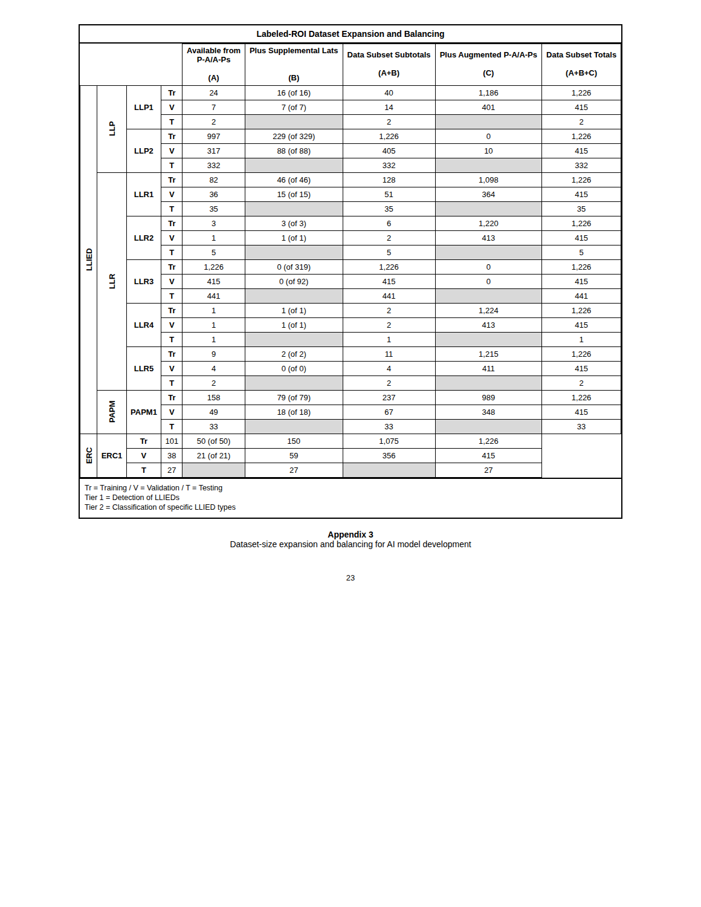Labeled-ROI Dataset Expansion and Balancing
| | Available from P-A/A-Ps (A) | Plus Supplemental Lats (B) | Data Subset Subtotals (A+B) | Plus Augmented P-A/A-Ps (C) | Data Subset Totals (A+B+C) |
| --- | --- | --- | --- | --- | --- |
| LLIED | LLP | LLP1 | Tr | 24 | 16 (of 16) | 40 | 1,186 | 1,226 |
| V | 7 | 7 (of 7) | 14 | 401 | 415 |
| T | 2 | | 2 | | 2 |
| LLP2 | Tr | 997 | 229 (of 329) | 1,226 | 0 | 1,226 |
| V | 317 | 88 (of 88) | 405 | 10 | 415 |
| T | 332 | | 332 | | 332 |
| LLR | LLR1 | Tr | 82 | 46 (of 46) | 128 | 1,098 | 1,226 |
| V | 36 | 15 (of 15) | 51 | 364 | 415 |
| T | 35 | | 35 | | 35 |
| LLR2 | Tr | 3 | 3 (of 3) | 6 | 1,220 | 1,226 |
| V | 1 | 1 (of 1) | 2 | 413 | 415 |
| T | 5 | | 5 | | 5 |
| LLR3 | Tr | 1,226 | 0 (of 319) | 1,226 | 0 | 1,226 |
| V | 415 | 0 (of 92) | 415 | 0 | 415 |
| T | 441 | | 441 | | 441 |
| LLR4 | Tr | 1 | 1 (of 1) | 2 | 1,224 | 1,226 |
| V | 1 | 1 (of 1) | 2 | 413 | 415 |
| T | 1 | | 1 | | 1 |
| LLR5 | Tr | 9 | 2 (of 2) | 11 | 1,215 | 1,226 |
| V | 4 | 0 (of 0) | 4 | 411 | 415 |
| T | 2 | | 2 | | 2 |
| PAPM | PAPM1 | Tr | 158 | 79 (of 79) | 237 | 989 | 1,226 |
| V | 49 | 18 (of 18) | 67 | 348 | 415 |
| T | 33 | | 33 | | 33 |
| ERC | ERC1 | Tr | 101 | 50 (of 50) | 150 | 1,075 | 1,226 |
| V | 38 | 21 (of 21) | 59 | 356 | 415 |
| T | 27 | | 27 | | 27 |
Tr = Training / V = Validation / T = Testing
Tier 1 = Detection of LLIEDs
Tier 2 = Classification of specific LLIED types
Appendix 3
Dataset-size expansion and balancing for AI model development
23